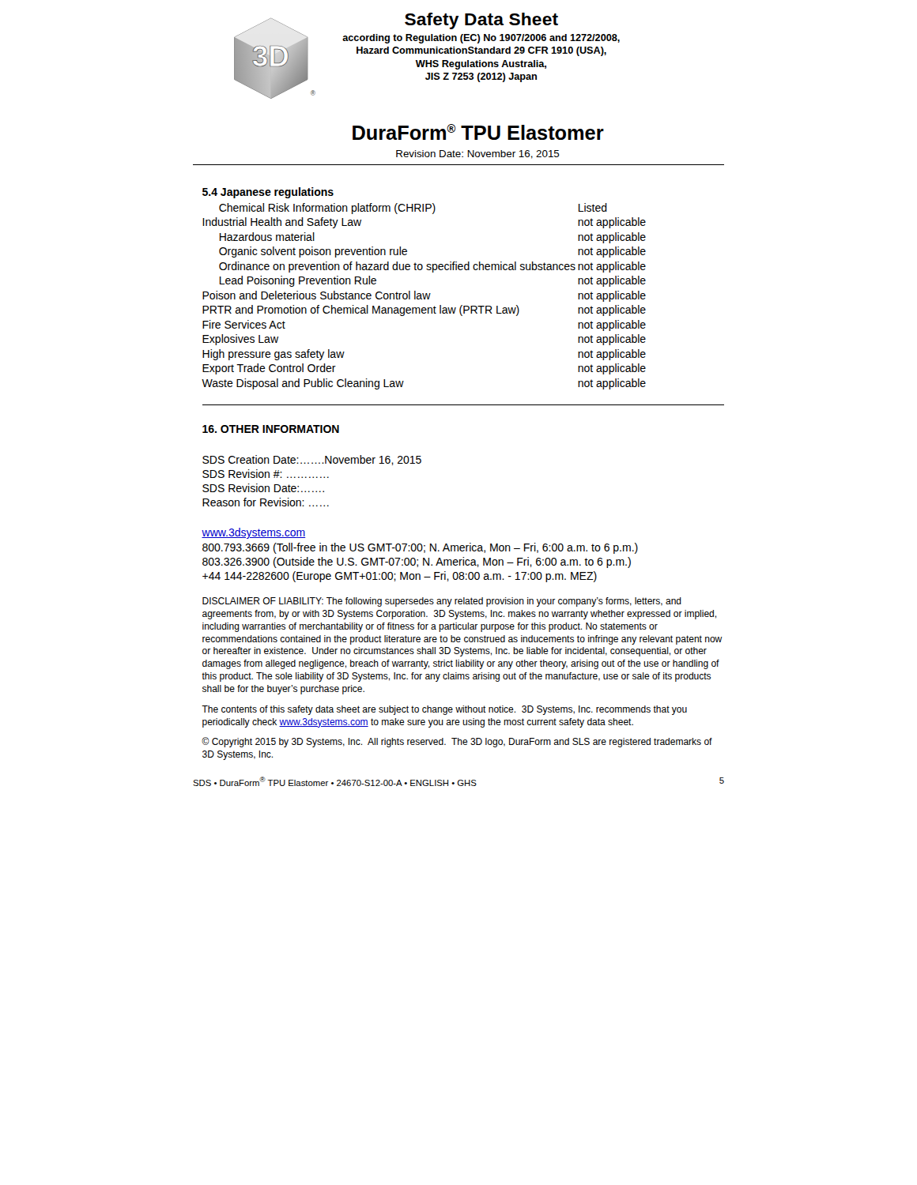3D ®
Safety Data Sheet
according to Regulation (EC) No 1907/2006 and 1272/2008,
Hazard CommunicationStandard 29 CFR 1910 (USA),
WHS Regulations Australia,
JIS Z 7253 (2012) Japan
DuraForm® TPU Elastomer
Revision Date: November 16, 2015
5.4 Japanese regulations
| Chemical Risk Information platform (CHRIP) | Listed |
| Industrial Health and Safety Law | not applicable |
| Hazardous material | not applicable |
| Organic solvent poison prevention rule | not applicable |
| Ordinance on prevention of hazard due to specified chemical substances | not applicable |
| Lead Poisoning Prevention Rule | not applicable |
| Poison and Deleterious Substance Control law | not applicable |
| PRTR and Promotion of Chemical Management law (PRTR Law) | not applicable |
| Fire Services Act | not applicable |
| Explosives Law | not applicable |
| High pressure gas safety law | not applicable |
| Export Trade Control Order | not applicable |
| Waste Disposal and Public Cleaning Law | not applicable |
16. OTHER INFORMATION
SDS Creation Date:……. November 16, 2015
SDS Revision #: …………
SDS Revision Date:…….
Reason for Revision: ……
www.3dsystems.com
800.793.3669 (Toll-free in the US GMT-07:00; N. America, Mon – Fri, 6:00 a.m. to 6 p.m.)
803.326.3900 (Outside the U.S. GMT-07:00; N. America, Mon – Fri, 6:00 a.m. to 6 p.m.)
+44 144-2282600 (Europe GMT+01:00; Mon – Fri, 08:00 a.m. - 17:00 p.m. MEZ)
DISCLAIMER OF LIABILITY: The following supersedes any related provision in your company’s forms, letters, and agreements from, by or with 3D Systems Corporation. 3D Systems, Inc. makes no warranty whether expressed or implied, including warranties of merchantability or of fitness for a particular purpose for this product. No statements or recommendations contained in the product literature are to be construed as inducements to infringe any relevant patent now or hereafter in existence. Under no circumstances shall 3D Systems, Inc. be liable for incidental, consequential, or other damages from alleged negligence, breach of warranty, strict liability or any other theory, arising out of the use or handling of this product. The sole liability of 3D Systems, Inc. for any claims arising out of the manufacture, use or sale of its products shall be for the buyer’s purchase price.
The contents of this safety data sheet are subject to change without notice. 3D Systems, Inc. recommends that you periodically check www.3dsystems.com to make sure you are using the most current safety data sheet.
© Copyright 2015 by 3D Systems, Inc. All rights reserved. The 3D logo, DuraForm and SLS are registered trademarks of 3D Systems, Inc.
SDS • DuraForm® TPU Elastomer • 24670-S12-00-A • ENGLISH • GHS 5